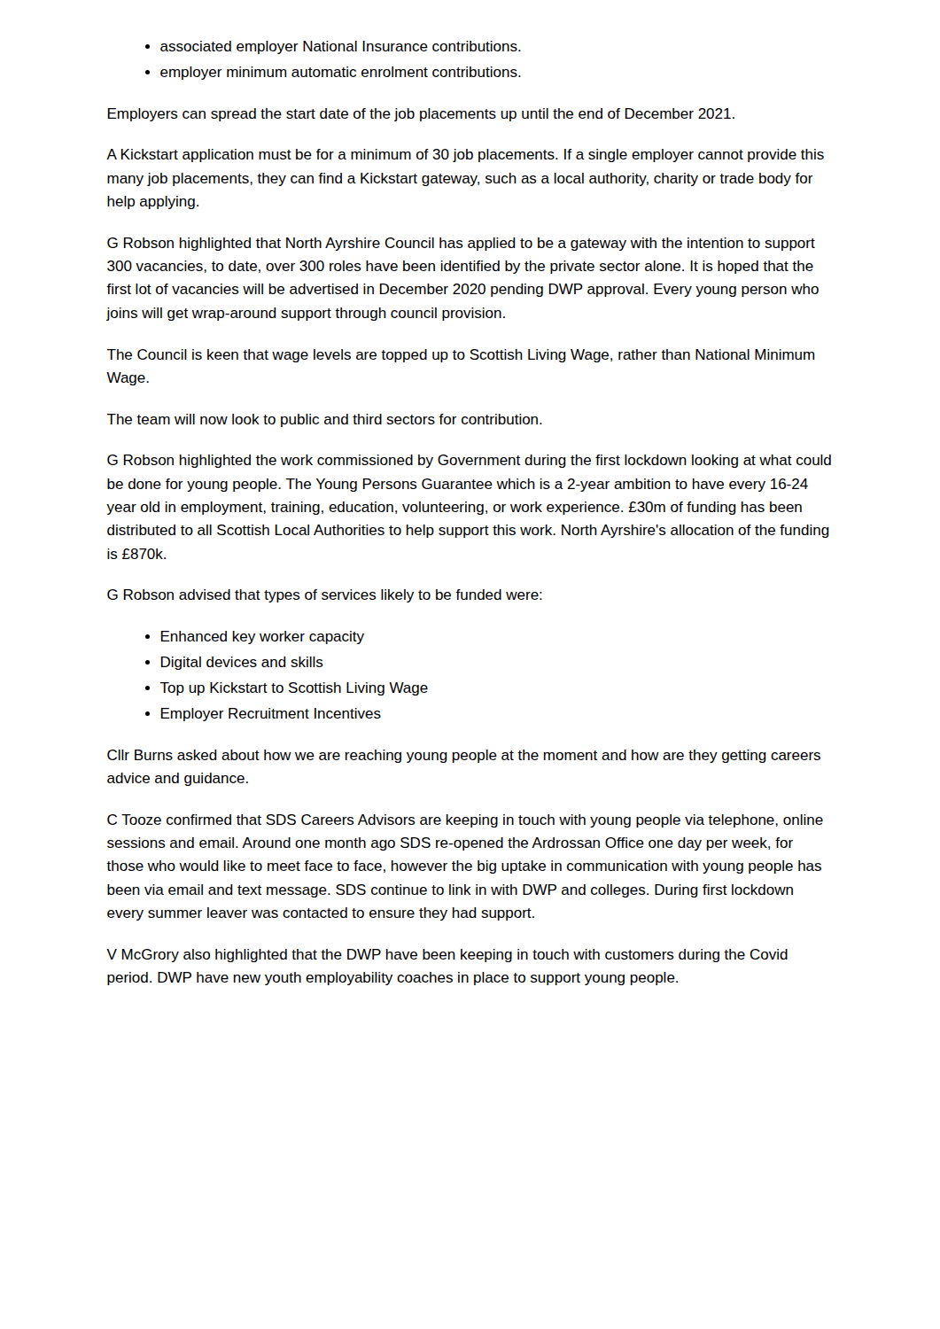associated employer National Insurance contributions.
employer minimum automatic enrolment contributions.
Employers can spread the start date of the job placements up until the end of December 2021.
A Kickstart application must be for a minimum of 30 job placements. If a single employer cannot provide this many job placements, they can find a Kickstart gateway, such as a local authority, charity or trade body for help applying.
G Robson highlighted that North Ayrshire Council has applied to be a gateway with the intention to support 300 vacancies, to date, over 300 roles have been identified by the private sector alone. It is hoped that the first lot of vacancies will be advertised in December 2020 pending DWP approval. Every young person who joins will get wrap-around support through council provision.
The Council is keen that wage levels are topped up to Scottish Living Wage, rather than National Minimum Wage.
The team will now look to public and third sectors for contribution.
G Robson highlighted the work commissioned by Government during the first lockdown looking at what could be done for young people. The Young Persons Guarantee which is a 2-year ambition to have every 16-24 year old in employment, training, education, volunteering, or work experience. £30m of funding has been distributed to all Scottish Local Authorities to help support this work. North Ayrshire's allocation of the funding is £870k.
G Robson advised that types of services likely to be funded were:
Enhanced key worker capacity
Digital devices and skills
Top up Kickstart to Scottish Living Wage
Employer Recruitment Incentives
Cllr Burns asked about how we are reaching young people at the moment and how are they getting careers advice and guidance.
C Tooze confirmed that SDS Careers Advisors are keeping in touch with young people via telephone, online sessions and email. Around one month ago SDS re-opened the Ardrossan Office one day per week, for those who would like to meet face to face, however the big uptake in communication with young people has been via email and text message. SDS continue to link in with DWP and colleges. During first lockdown every summer leaver was contacted to ensure they had support.
V McGrory also highlighted that the DWP have been keeping in touch with customers during the Covid period. DWP have new youth employability coaches in place to support young people.